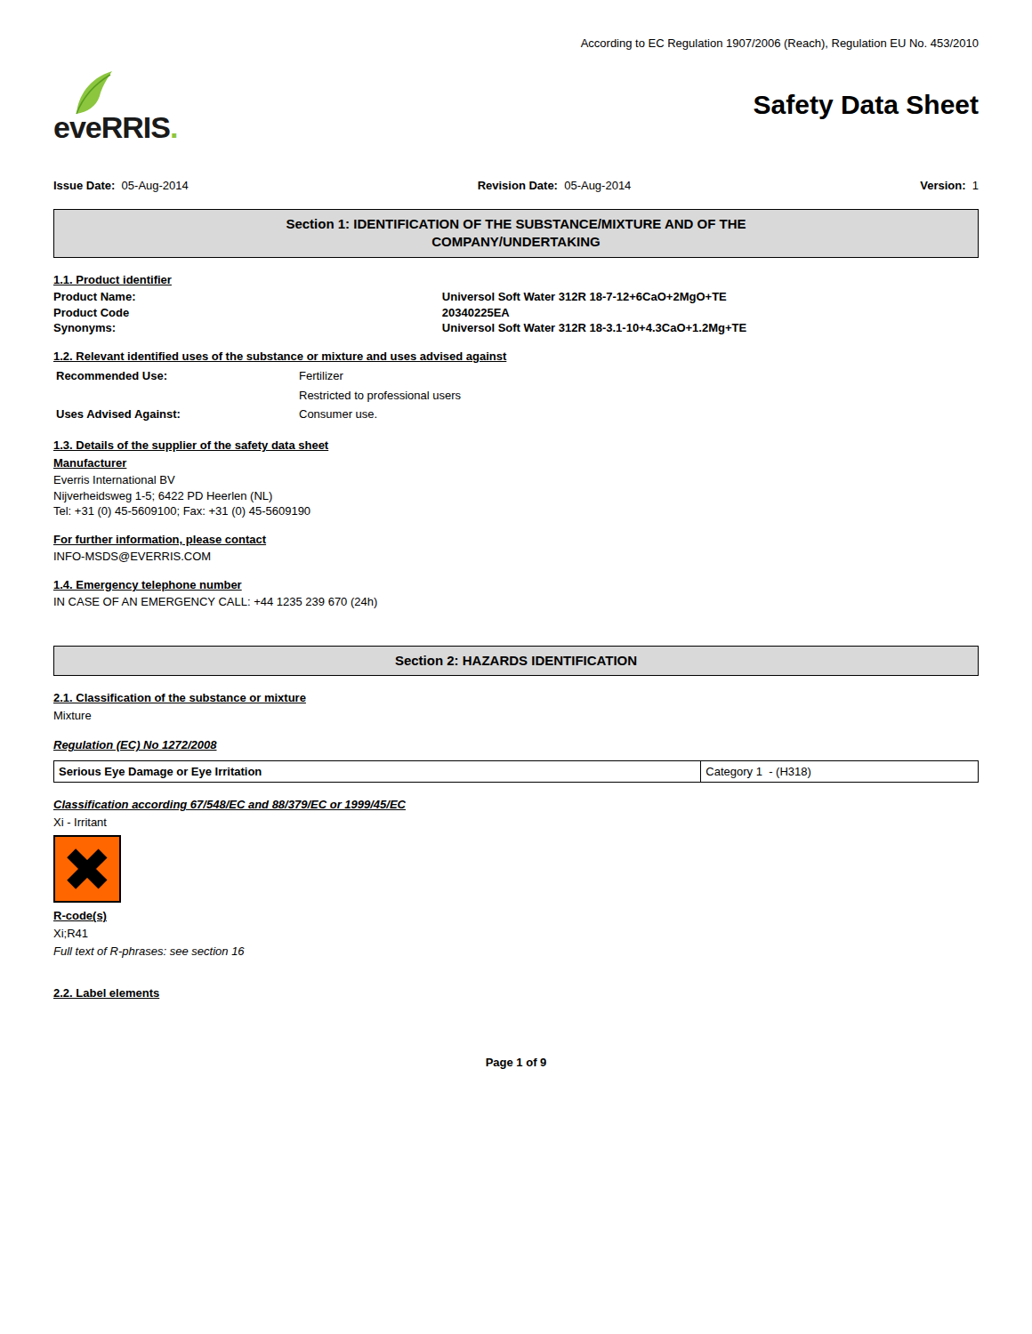According to EC Regulation 1907/2006 (Reach), Regulation EU No. 453/2010
eveRRIS.
Safety Data Sheet
Issue Date: 05-Aug-2014
Revision Date: 05-Aug-2014
Version: 1
Section 1: IDENTIFICATION OF THE SUBSTANCE/MIXTURE AND OF THE
COMPANY/UNDERTAKING
1.1. Product identifier
| Product Name: | Universol Soft Water 312R 18-7-12+6CaO+2MgO+TE |
| Product Code | 20340225EA |
| Synonyms: | Universol Soft Water 312R 18-3.1-10+4.3CaO+1.2Mg+TE |
1.2. Relevant identified uses of the substance or mixture and uses advised against
| Recommended Use: | Fertilizer |
| | Restricted to professional users |
| Uses Advised Against: | Consumer use. |
1.3. Details of the supplier of the safety data sheet
Manufacturer
Everris International BV
Nijverheidsweg 1-5; 6422 PD Heerlen (NL)
Tel: +31 (0) 45-5609100; Fax: +31 (0) 45-5609190
For further information, please contact
INFO-MSDS@EVERRIS.COM
1.4. Emergency telephone number
IN CASE OF AN EMERGENCY CALL: +44 1235 239 670 (24h)
Section 2: HAZARDS IDENTIFICATION
2.1. Classification of the substance or mixture
Mixture
Regulation (EC) No 1272/2008
| Serious Eye Damage or Eye Irritation | Category 1 - (H318) |
Classification according 67/548/EC and 88/379/EC or 1999/45/EC
Xi - Irritant
R-code(s)
Xi;R41
Full text of R-phrases: see section 16
2.2. Label elements
Page 1 of 9